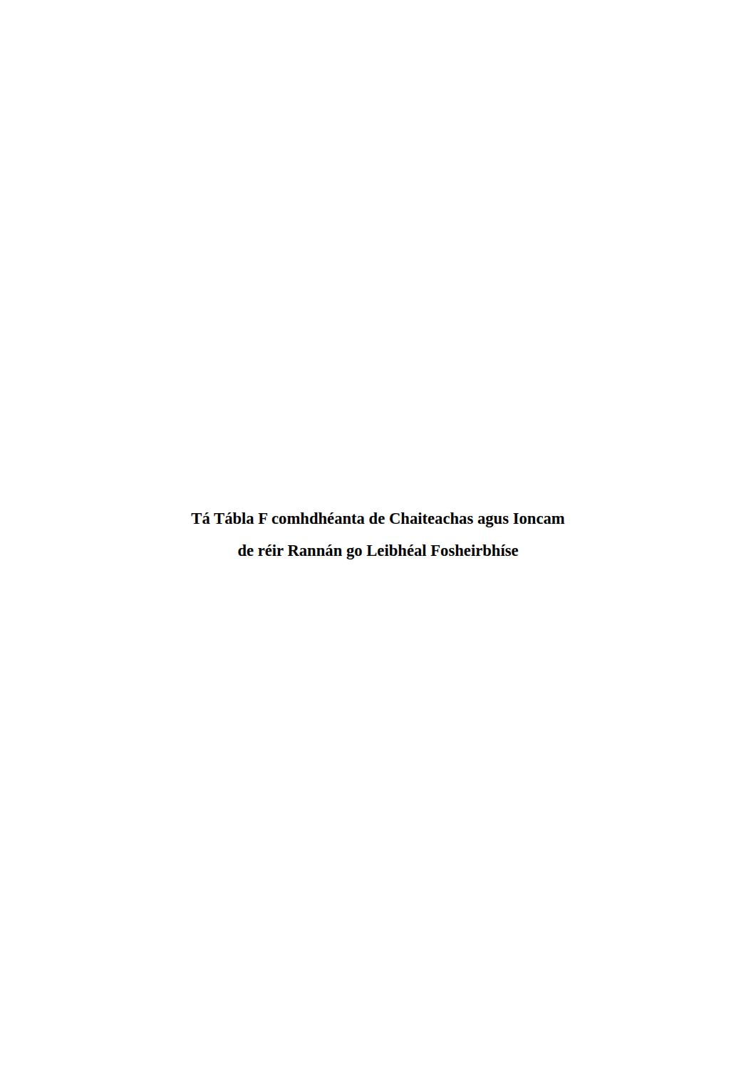Tá Tábla F comhdhéanta de Chaiteachas agus Ioncam de réir Rannán go Leibhéal Fosheirbhíse